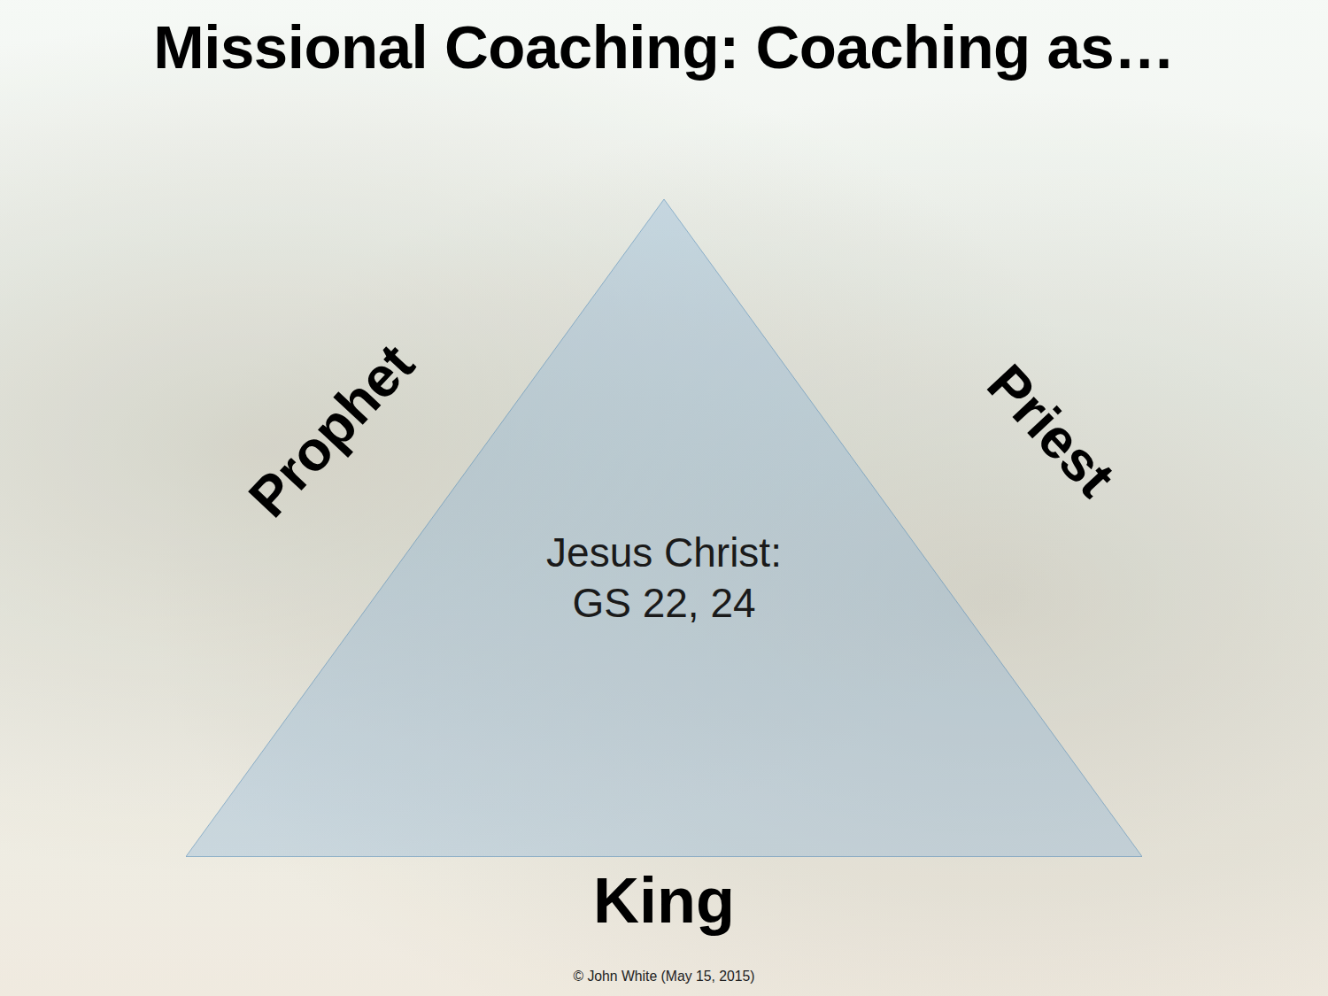Missional Coaching: Coaching as…
Prophet
Priest
King
Jesus Christ:
GS 22, 24
© John White (May 15, 2015)